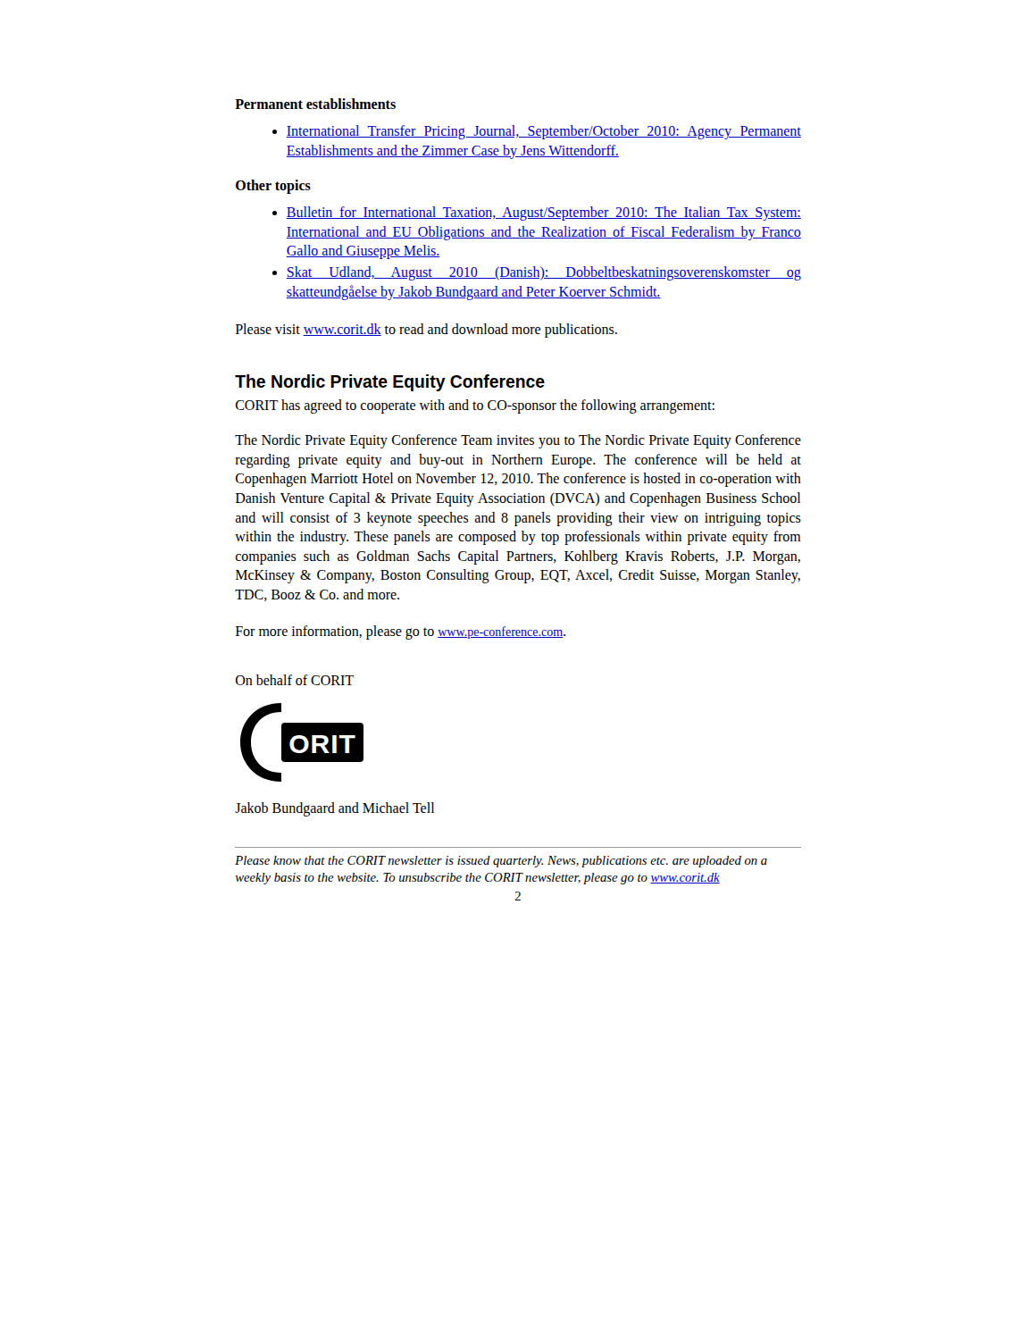Permanent establishments
International Transfer Pricing Journal, September/October 2010: Agency Permanent Establishments and the Zimmer Case by Jens Wittendorff.
Other topics
Bulletin for International Taxation, August/September 2010: The Italian Tax System: International and EU Obligations and the Realization of Fiscal Federalism by Franco Gallo and Giuseppe Melis.
Skat Udland, August 2010 (Danish): Dobbeltbeskatningsoverenskomster og skatteundgåelse by Jakob Bundgaard and Peter Koerver Schmidt.
Please visit www.corit.dk to read and download more publications.
The Nordic Private Equity Conference
CORIT has agreed to cooperate with and to CO-sponsor the following arrangement:
The Nordic Private Equity Conference Team invites you to The Nordic Private Equity Conference regarding private equity and buy-out in Northern Europe. The conference will be held at Copenhagen Marriott Hotel on November 12, 2010. The conference is hosted in co-operation with Danish Venture Capital & Private Equity Association (DVCA) and Copenhagen Business School and will consist of 3 keynote speeches and 8 panels providing their view on intriguing topics within the industry. These panels are composed by top professionals within private equity from companies such as Goldman Sachs Capital Partners, Kohlberg Kravis Roberts, J.P. Morgan, McKinsey & Company, Boston Consulting Group, EQT, Axcel, Credit Suisse, Morgan Stanley, TDC, Booz & Co. and more.
For more information, please go to www.pe-conference.com.
On behalf of CORIT
ORIT
Jakob Bundgaard and Michael Tell
Please know that the CORIT newsletter is issued quarterly. News, publications etc. are uploaded on a weekly basis to the website. To unsubscribe the CORIT newsletter, please go to www.corit.dk
2